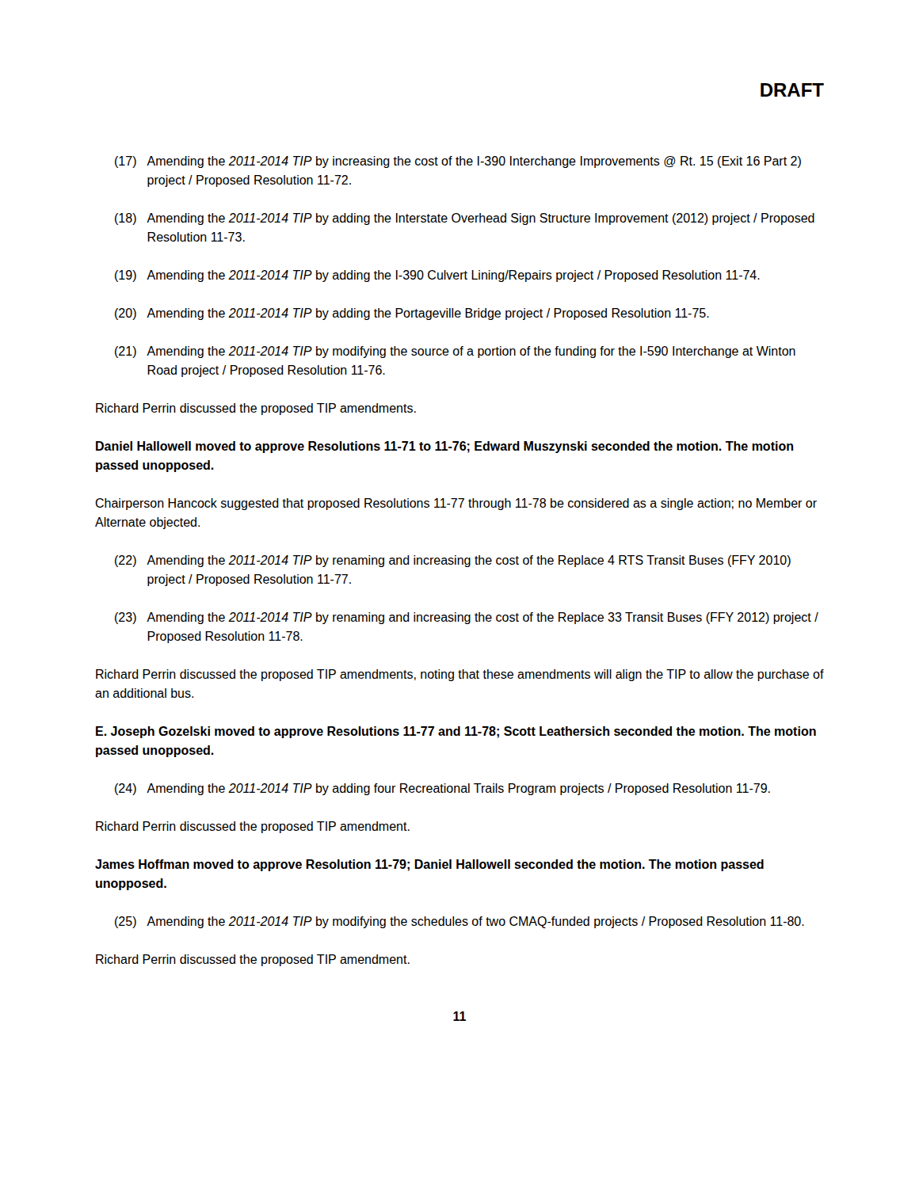DRAFT
(17)
Amending the 2011-2014 TIP by increasing the cost of the I-390 Interchange Improvements @ Rt. 15 (Exit 16 Part 2) project / Proposed Resolution 11-72.
(18)
Amending the 2011-2014 TIP by adding the Interstate Overhead Sign Structure Improvement (2012) project / Proposed Resolution 11-73.
(19)
Amending the 2011-2014 TIP by adding the I-390 Culvert Lining/Repairs project / Proposed Resolution 11-74.
(20)
Amending the 2011-2014 TIP by adding the Portageville Bridge project / Proposed Resolution 11-75.
(21)
Amending the 2011-2014 TIP by modifying the source of a portion of the funding for the I-590 Interchange at Winton Road project / Proposed Resolution 11-76.
Richard Perrin discussed the proposed TIP amendments.
Daniel Hallowell moved to approve Resolutions 11-71 to 11-76; Edward Muszynski seconded the motion. The motion passed unopposed.
Chairperson Hancock suggested that proposed Resolutions 11-77 through 11-78 be considered as a single action; no Member or Alternate objected.
(22)
Amending the 2011-2014 TIP by renaming and increasing the cost of the Replace 4 RTS Transit Buses (FFY 2010) project / Proposed Resolution 11-77.
(23)
Amending the 2011-2014 TIP by renaming and increasing the cost of the Replace 33 Transit Buses (FFY 2012) project / Proposed Resolution 11-78.
Richard Perrin discussed the proposed TIP amendments, noting that these amendments will align the TIP to allow the purchase of an additional bus.
E. Joseph Gozelski moved to approve Resolutions 11-77 and 11-78; Scott Leathersich seconded the motion. The motion passed unopposed.
(24)
Amending the 2011-2014 TIP by adding four Recreational Trails Program projects / Proposed Resolution 11-79.
Richard Perrin discussed the proposed TIP amendment.
James Hoffman moved to approve Resolution 11-79; Daniel Hallowell seconded the motion. The motion passed unopposed.
(25)
Amending the 2011-2014 TIP by modifying the schedules of two CMAQ-funded projects / Proposed Resolution 11-80.
Richard Perrin discussed the proposed TIP amendment.
11